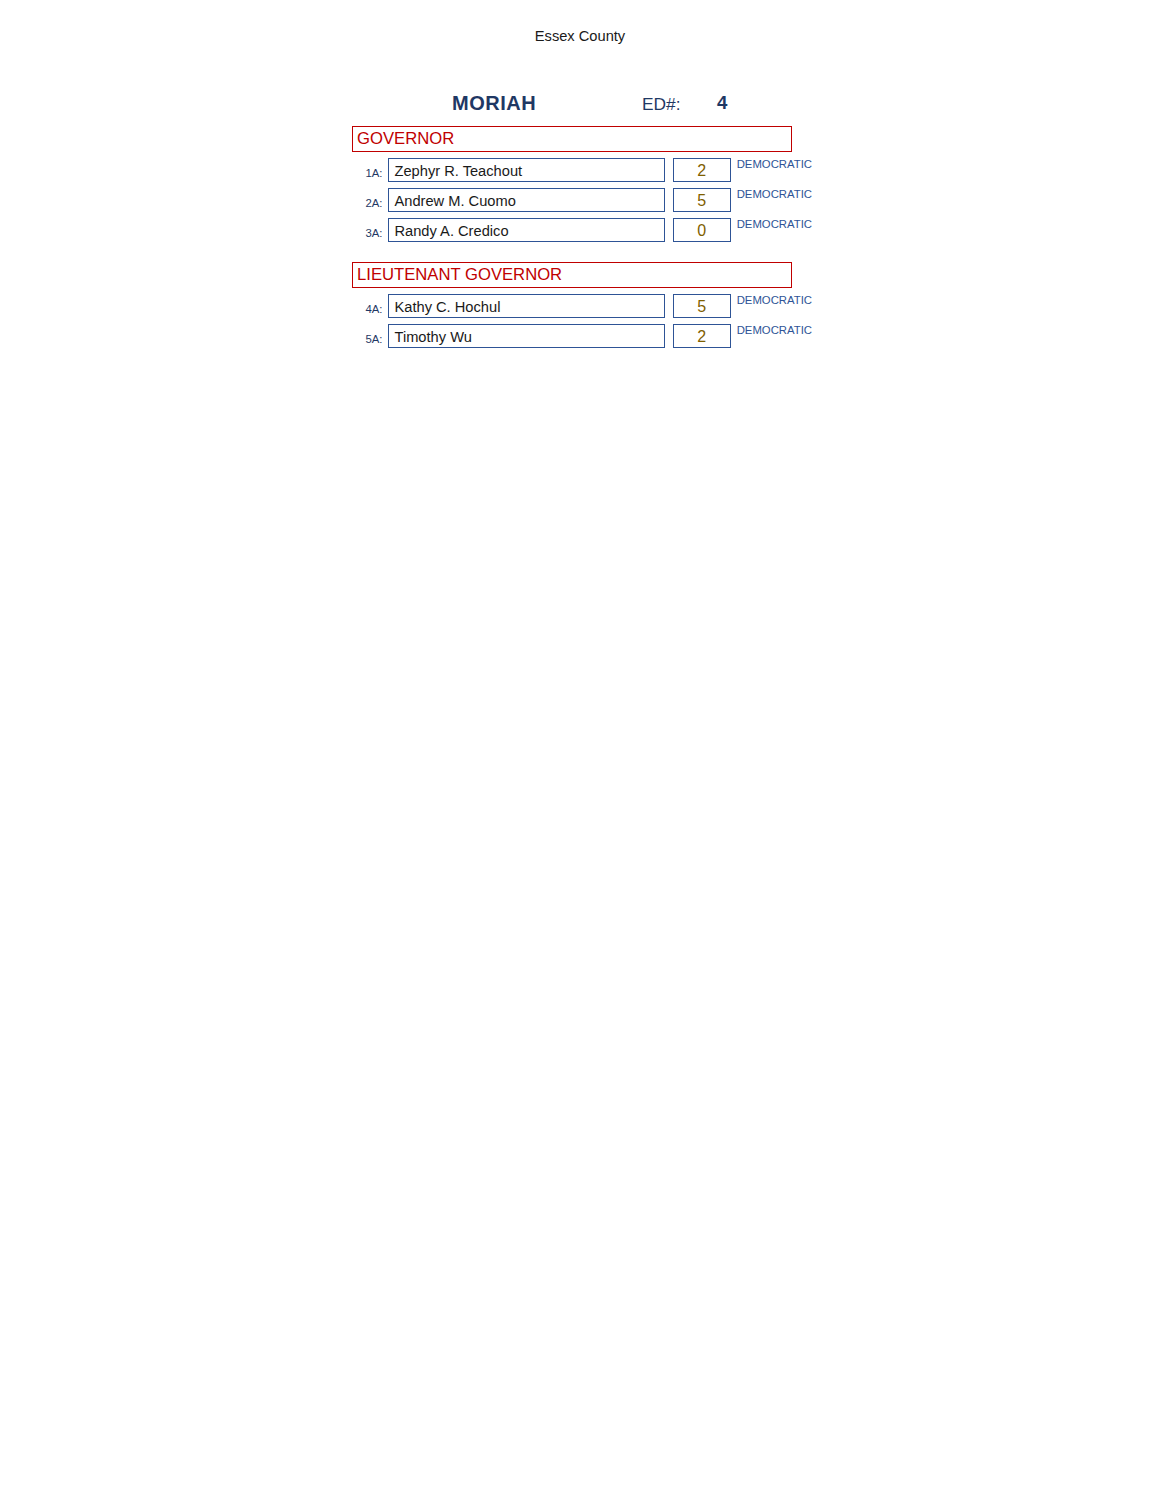Essex County
MORIAH ED#: 4
GOVERNOR
1A:
Zephyr R. Teachout
2
DEMOCRATIC
2A:
Andrew M. Cuomo
5
DEMOCRATIC
3A:
Randy A. Credico
0
DEMOCRATIC
LIEUTENANT GOVERNOR
4A:
Kathy C. Hochul
5
DEMOCRATIC
5A:
Timothy Wu
2
DEMOCRATIC